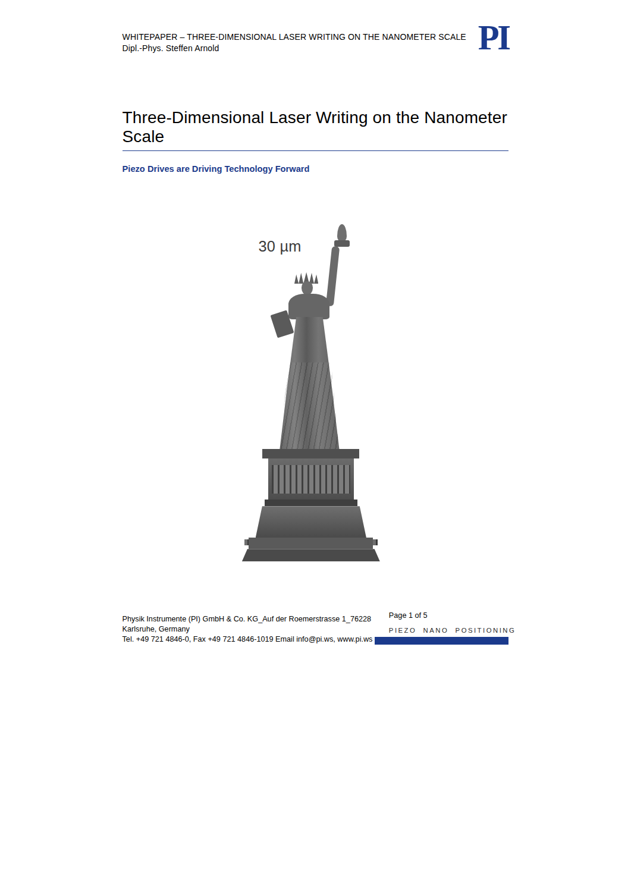WHITEPAPER – THREE-DIMENSIONAL LASER WRITING ON THE NANOMETER SCALE
Dipl.-Phys. Steffen Arnold
PI
Three-Dimensional Laser Writing on the Nanometer Scale
Piezo Drives are Driving Technology Forward
30 µm
Physik Instrumente (PI) GmbH & Co. KG_Auf der Roemerstrasse 1_76228 Karlsruhe, Germany
Tel. +49 721 4846-0, Fax +49 721 4846-1019 Email info@pi.ws, www.pi.ws
Page 1 of 5
PIEZO NANO POSITIONING